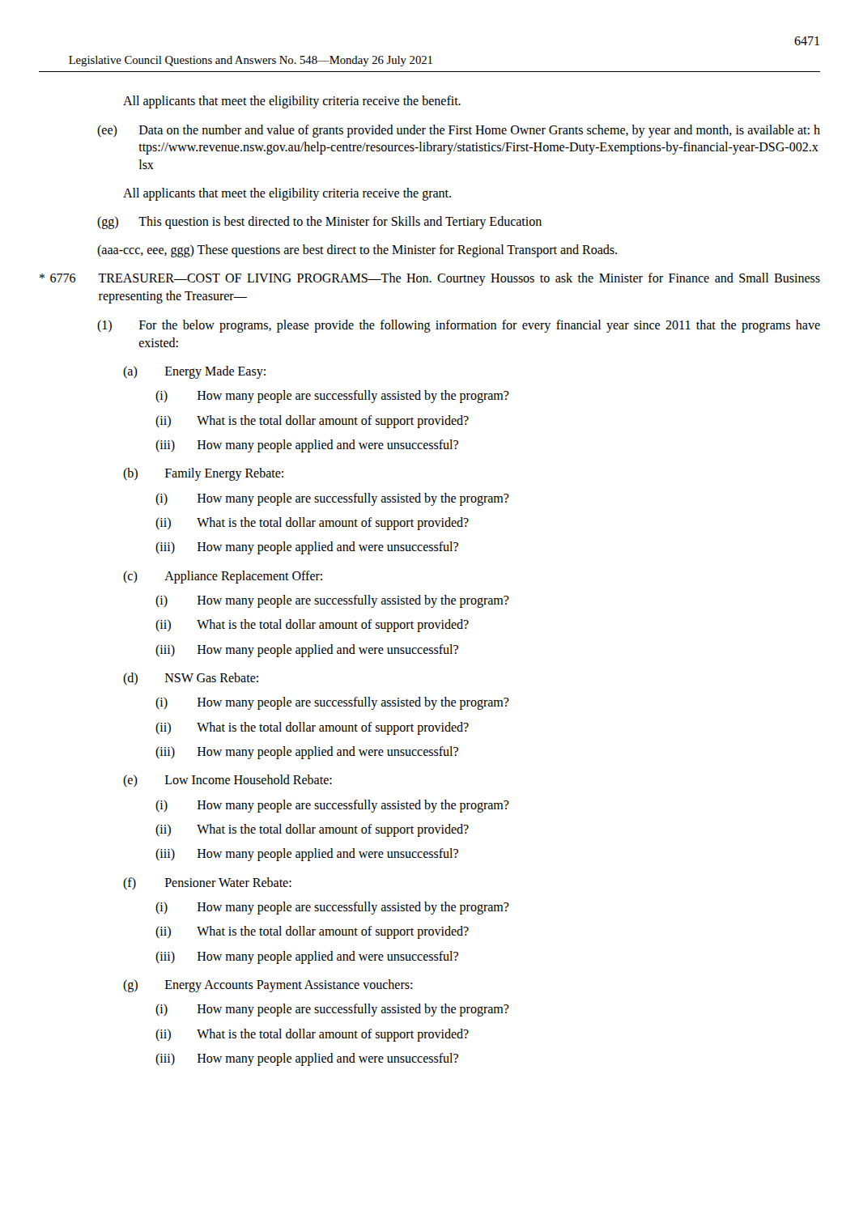6471
Legislative Council Questions and Answers No. 548—Monday 26 July 2021
All applicants that meet the eligibility criteria receive the benefit.
(ee)
Data on the number and value of grants provided under the First Home Owner Grants scheme, by year and month, is available at: https://www.revenue.nsw.gov.au/help-centre/resources-library/statistics/First-Home-Duty-Exemptions-by-financial-year-DSG-002.xlsx
All applicants that meet the eligibility criteria receive the grant.
(gg)
This question is best directed to the Minister for Skills and Tertiary Education
(aaa-ccc, eee, ggg) These questions are best direct to the Minister for Regional Transport and Roads.
*6776
TREASURER—COST OF LIVING PROGRAMS—The Hon. Courtney Houssos to ask the Minister for Finance and Small Business representing the Treasurer—
(1)
For the below programs, please provide the following information for every financial year since 2011 that the programs have existed:
(a)
Energy Made Easy:
(i)
How many people are successfully assisted by the program?
(ii)
What is the total dollar amount of support provided?
(iii)
How many people applied and were unsuccessful?
(b)
Family Energy Rebate:
(i)
How many people are successfully assisted by the program?
(ii)
What is the total dollar amount of support provided?
(iii)
How many people applied and were unsuccessful?
(c)
Appliance Replacement Offer:
(i)
How many people are successfully assisted by the program?
(ii)
What is the total dollar amount of support provided?
(iii)
How many people applied and were unsuccessful?
(d)
NSW Gas Rebate:
(i)
How many people are successfully assisted by the program?
(ii)
What is the total dollar amount of support provided?
(iii)
How many people applied and were unsuccessful?
(e)
Low Income Household Rebate:
(i)
How many people are successfully assisted by the program?
(ii)
What is the total dollar amount of support provided?
(iii)
How many people applied and were unsuccessful?
(f)
Pensioner Water Rebate:
(i)
How many people are successfully assisted by the program?
(ii)
What is the total dollar amount of support provided?
(iii)
How many people applied and were unsuccessful?
(g)
Energy Accounts Payment Assistance vouchers:
(i)
How many people are successfully assisted by the program?
(ii)
What is the total dollar amount of support provided?
(iii)
How many people applied and were unsuccessful?